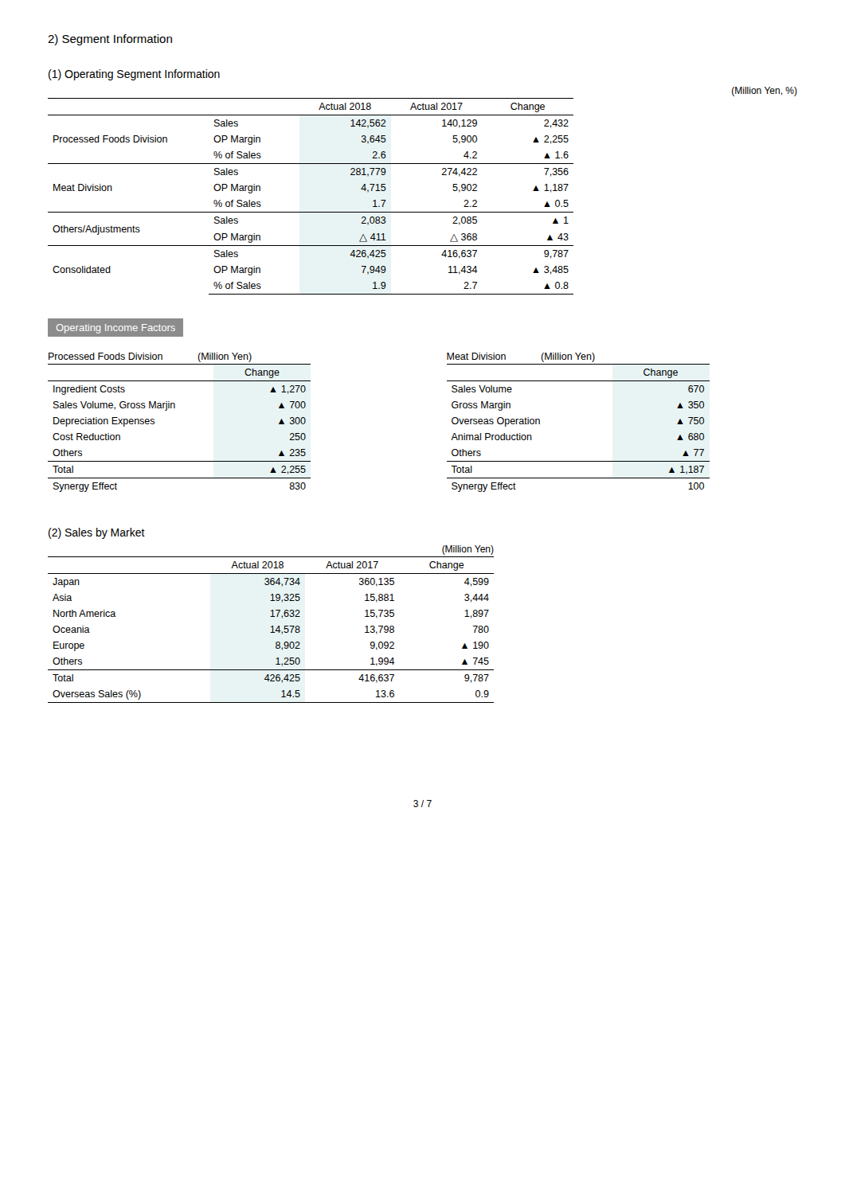2) Segment Information
(1) Operating Segment Information
(Million Yen, %)
| | | Actual 2018 | Actual 2017 | Change |
| --- | --- | --- | --- | --- |
| Processed Foods Division | Sales | 142,562 | 140,129 | 2,432 |
| OP Margin | 3,645 | 5,900 | ▲ 2,255 |
| % of Sales | 2.6 | 4.2 | ▲ 1.6 |
| Meat Division | Sales | 281,779 | 274,422 | 7,356 |
| OP Margin | 4,715 | 5,902 | ▲ 1,187 |
| % of Sales | 1.7 | 2.2 | ▲ 0.5 |
| Others/Adjustments | Sales | 2,083 | 2,085 | ▲ 1 |
| OP Margin | △ 411 | △ 368 | ▲ 43 |
| Consolidated | Sales | 426,425 | 416,637 | 9,787 |
| OP Margin | 7,949 | 11,434 | ▲ 3,485 |
| % of Sales | 1.9 | 2.7 | ▲ 0.8 |
Operating Income Factors
| Processed Foods Division (Million Yen) / / Change / / Ingredient Costs / ▲ 1,270 / / Sales Volume, Gross Marjin / ▲ 700 / / Depreciation Expenses / ▲ 300 / / Cost Reduction / 250 / / Others / ▲ 235 / / Total / ▲ 2,255 / / Synergy Effect / 830 / | | Meat Division (Million Yen) / / Change / / Sales Volume / 670 / / Gross Margin / ▲ 350 / / Overseas Operation / ▲ 750 / / Animal Production / ▲ 680 / / Others / ▲ 77 / / Total / ▲ 1,187 / / Synergy Effect / 100 / |
(2) Sales by Market
(Million Yen)
| | Actual 2018 | Actual 2017 | Change |
| --- | --- | --- | --- |
| Japan | 364,734 | 360,135 | 4,599 |
| Asia | 19,325 | 15,881 | 3,444 |
| North America | 17,632 | 15,735 | 1,897 |
| Oceania | 14,578 | 13,798 | 780 |
| Europe | 8,902 | 9,092 | ▲ 190 |
| Others | 1,250 | 1,994 | ▲ 745 |
| Total | 426,425 | 416,637 | 9,787 |
| Overseas Sales (%) | 14.5 | 13.6 | 0.9 |
3 / 7